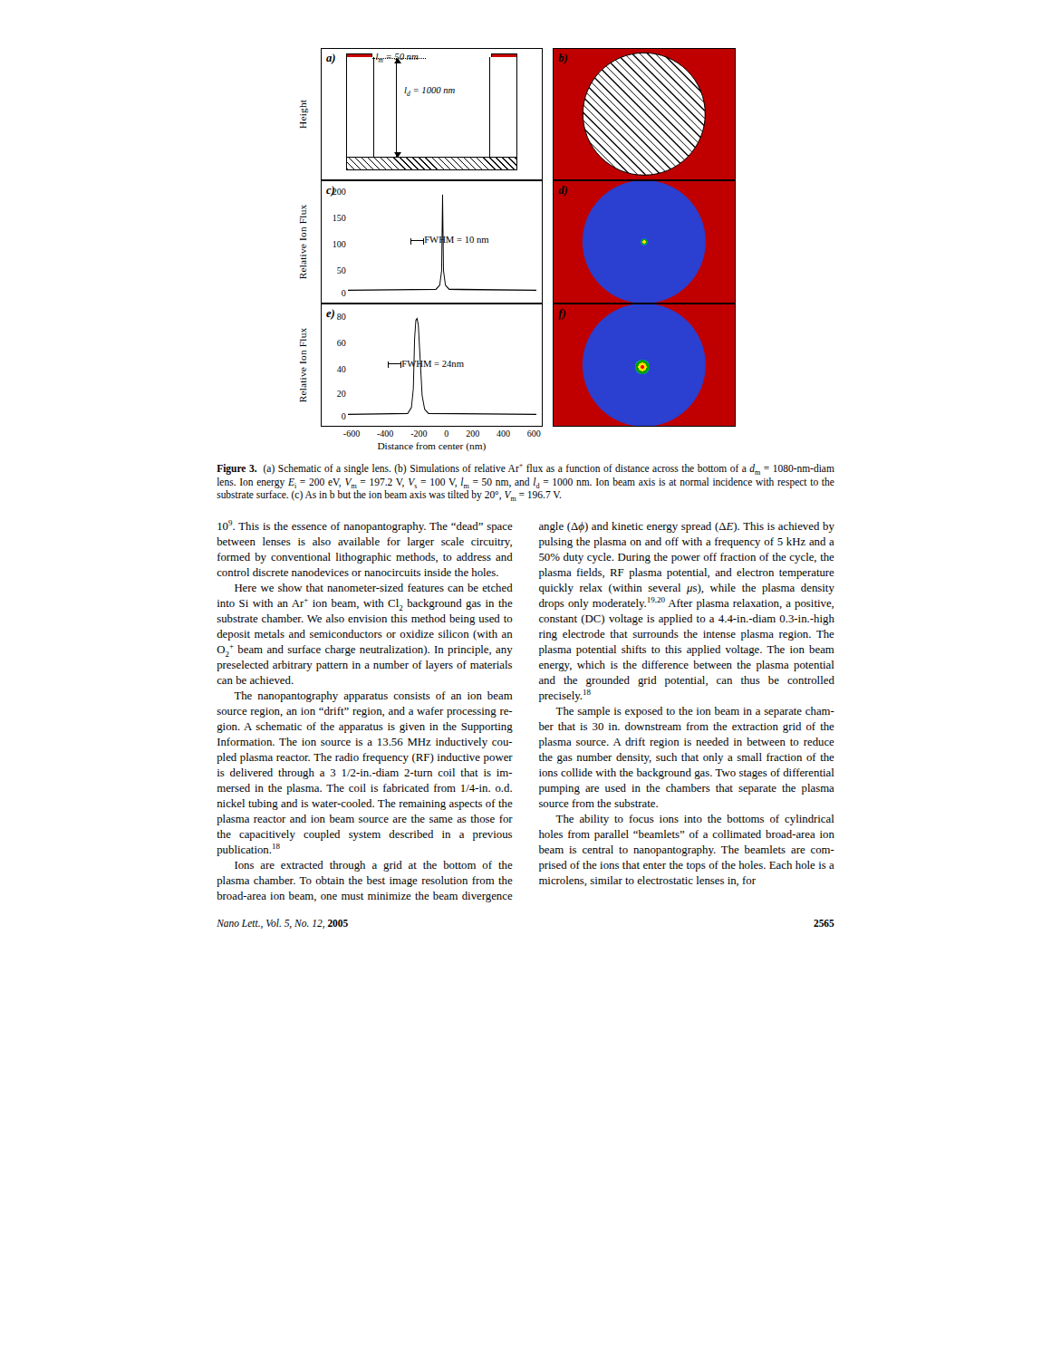Height
a)
lm = 50 nm
ld = 1000 nm
b)
Relative Ion Flux
c)
200 150 100 50 0
FWHM = 10 nm
d)
Relative Ion Flux
e)
80 60 40 20 0
FWHM = 24nm
f)
-600-400-2000200400600
Distance from center (nm)
Figure 3. (a) Schematic of a single lens. (b) Simulations of relative Ar+ flux as a function of distance across the bottom of a dm = 1080-nm-diam lens. Ion energy Ei = 200 eV, Vm = 197.2 V, Vs = 100 V, lm = 50 nm, and ld = 1000 nm. Ion beam axis is at normal incidence with respect to the substrate surface. (c) As in b but the ion beam axis was tilted by 20°, Vm = 196.7 V.
109. This is the essence of nanopantography. The “dead” space between lenses is also available for larger scale circuitry, formed by conventional lithographic methods, to address and control discrete nanodevices or nanocircuits inside the holes.
Here we show that nanometer-sized features can be etched into Si with an Ar+ ion beam, with Cl2 background gas in the substrate chamber. We also envision this method being used to deposit metals and semiconductors or oxidize silicon (with an O2+ beam and surface charge neutralization). In principle, any preselected arbitrary pattern in a number of layers of materials can be achieved.
The nanopantography apparatus consists of an ion beam source region, an ion “drift” region, and a wafer processing region. A schematic of the apparatus is given in the Supporting Information. The ion source is a 13.56 MHz inductively coupled plasma reactor. The radio frequency (RF) inductive power is delivered through a 3 1/2-in.-diam 2-turn coil that is immersed in the plasma. The coil is fabricated from 1/4-in. o.d. nickel tubing and is water-cooled. The remaining aspects of the plasma reactor and ion beam source are the same as those for the capacitively coupled system described in a previous publication.18
Ions are extracted through a grid at the bottom of the plasma chamber. To obtain the best image resolution from the broad-area ion beam, one must minimize the beam divergence angle (Δϕ) and kinetic energy spread (ΔE). This is achieved by pulsing the plasma on and off with a frequency of 5 kHz and a 50% duty cycle. During the power off fraction of the cycle, the plasma fields, RF plasma potential, and electron temperature quickly relax (within several μs), while the plasma density drops only moderately.19,20 After plasma relaxation, a positive, constant (DC) voltage is applied to a 4.4-in.-diam 0.3-in.-high ring electrode that surrounds the intense plasma region. The plasma potential shifts to this applied voltage. The ion beam energy, which is the difference between the plasma potential and the grounded grid potential, can thus be controlled precisely.18
The sample is exposed to the ion beam in a separate chamber that is 30 in. downstream from the extraction grid of the plasma source. A drift region is needed in between to reduce the gas number density, such that only a small fraction of the ions collide with the background gas. Two stages of differential pumping are used in the chambers that separate the plasma source from the substrate.
The ability to focus ions into the bottoms of cylindrical holes from parallel “beamlets” of a collimated broad-area ion beam is central to nanopantography. The beamlets are comprised of the ions that enter the tops of the holes. Each hole is a microlens, similar to electrostatic lenses in, for
Nano Lett., Vol. 5, No. 12, 2005
2565